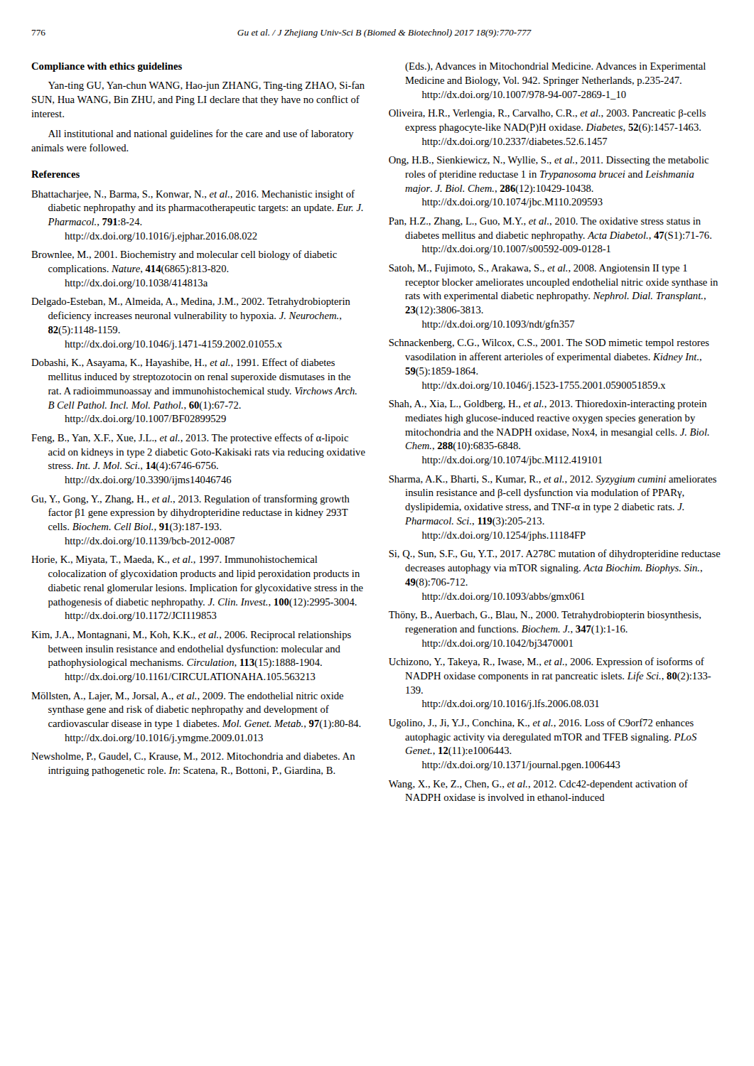776 Gu et al. / J Zhejiang Univ-Sci B (Biomed & Biotechnol) 2017 18(9):770-777
Compliance with ethics guidelines
Yan-ting GU, Yan-chun WANG, Hao-jun ZHANG, Ting-ting ZHAO, Si-fan SUN, Hua WANG, Bin ZHU, and Ping LI declare that they have no conflict of interest.
All institutional and national guidelines for the care and use of laboratory animals were followed.
References
Bhattacharjee, N., Barma, S., Konwar, N., et al., 2016. Mechanistic insight of diabetic nephropathy and its pharmacotherapeutic targets: an update. Eur. J. Pharmacol., 791:8-24. http://dx.doi.org/10.1016/j.ejphar.2016.08.022
Brownlee, M., 2001. Biochemistry and molecular cell biology of diabetic complications. Nature, 414(6865):813-820. http://dx.doi.org/10.1038/414813a
Delgado-Esteban, M., Almeida, A., Medina, J.M., 2002. Tetrahydrobiopterin deficiency increases neuronal vulnerability to hypoxia. J. Neurochem., 82(5):1148-1159. http://dx.doi.org/10.1046/j.1471-4159.2002.01055.x
Dobashi, K., Asayama, K., Hayashibe, H., et al., 1991. Effect of diabetes mellitus induced by streptozotocin on renal superoxide dismutases in the rat. A radioimmunoassay and immunohistochemical study. Virchows Arch. B Cell Pathol. Incl. Mol. Pathol., 60(1):67-72. http://dx.doi.org/10.1007/BF02899529
Feng, B., Yan, X.F., Xue, J.L., et al., 2013. The protective effects of α-lipoic acid on kidneys in type 2 diabetic Goto-Kakisaki rats via reducing oxidative stress. Int. J. Mol. Sci., 14(4):6746-6756. http://dx.doi.org/10.3390/ijms14046746
Gu, Y., Gong, Y., Zhang, H., et al., 2013. Regulation of transforming growth factor β1 gene expression by dihydropteridine reductase in kidney 293T cells. Biochem. Cell Biol., 91(3):187-193. http://dx.doi.org/10.1139/bcb-2012-0087
Horie, K., Miyata, T., Maeda, K., et al., 1997. Immunohistochemical colocalization of glycoxidation products and lipid peroxidation products in diabetic renal glomerular lesions. Implication for glycoxidative stress in the pathogenesis of diabetic nephropathy. J. Clin. Invest., 100(12):2995-3004. http://dx.doi.org/10.1172/JCI119853
Kim, J.A., Montagnani, M., Koh, K.K., et al., 2006. Reciprocal relationships between insulin resistance and endothelial dysfunction: molecular and pathophysiological mechanisms. Circulation, 113(15):1888-1904. http://dx.doi.org/10.1161/CIRCULATIONAHA.105.563213
Möllsten, A., Lajer, M., Jorsal, A., et al., 2009. The endothelial nitric oxide synthase gene and risk of diabetic nephropathy and development of cardiovascular disease in type 1 diabetes. Mol. Genet. Metab., 97(1):80-84. http://dx.doi.org/10.1016/j.ymgme.2009.01.013
Newsholme, P., Gaudel, C., Krause, M., 2012. Mitochondria and diabetes. An intriguing pathogenetic role. In: Scatena, R., Bottoni, P., Giardina, B. (Eds.), Advances in Mitochondrial Medicine. Advances in Experimental Medicine and Biology, Vol. 942. Springer Netherlands, p.235-247. http://dx.doi.org/10.1007/978-94-007-2869-1_10
Oliveira, H.R., Verlengia, R., Carvalho, C.R., et al., 2003. Pancreatic β-cells express phagocyte-like NAD(P)H oxidase. Diabetes, 52(6):1457-1463. http://dx.doi.org/10.2337/diabetes.52.6.1457
Ong, H.B., Sienkiewicz, N., Wyllie, S., et al., 2011. Dissecting the metabolic roles of pteridine reductase 1 in Trypanosoma brucei and Leishmania major. J. Biol. Chem., 286(12):10429-10438. http://dx.doi.org/10.1074/jbc.M110.209593
Pan, H.Z., Zhang, L., Guo, M.Y., et al., 2010. The oxidative stress status in diabetes mellitus and diabetic nephropathy. Acta Diabetol., 47(S1):71-76. http://dx.doi.org/10.1007/s00592-009-0128-1
Satoh, M., Fujimoto, S., Arakawa, S., et al., 2008. Angiotensin II type 1 receptor blocker ameliorates uncoupled endothelial nitric oxide synthase in rats with experimental diabetic nephropathy. Nephrol. Dial. Transplant., 23(12):3806-3813. http://dx.doi.org/10.1093/ndt/gfn357
Schnackenberg, C.G., Wilcox, C.S., 2001. The SOD mimetic tempol restores vasodilation in afferent arterioles of experimental diabetes. Kidney Int., 59(5):1859-1864. http://dx.doi.org/10.1046/j.1523-1755.2001.0590051859.x
Shah, A., Xia, L., Goldberg, H., et al., 2013. Thioredoxin-interacting protein mediates high glucose-induced reactive oxygen species generation by mitochondria and the NADPH oxidase, Nox4, in mesangial cells. J. Biol. Chem., 288(10):6835-6848. http://dx.doi.org/10.1074/jbc.M112.419101
Sharma, A.K., Bharti, S., Kumar, R., et al., 2012. Syzygium cumini ameliorates insulin resistance and β-cell dysfunction via modulation of PPARγ, dyslipidemia, oxidative stress, and TNF-α in type 2 diabetic rats. J. Pharmacol. Sci., 119(3):205-213. http://dx.doi.org/10.1254/jphs.11184FP
Si, Q., Sun, S.F., Gu, Y.T., 2017. A278C mutation of dihydropteridine reductase decreases autophagy via mTOR signaling. Acta Biochim. Biophys. Sin., 49(8):706-712. http://dx.doi.org/10.1093/abbs/gmx061
Thöny, B., Auerbach, G., Blau, N., 2000. Tetrahydrobiopterin biosynthesis, regeneration and functions. Biochem. J., 347(1):1-16. http://dx.doi.org/10.1042/bj3470001
Uchizono, Y., Takeya, R., Iwase, M., et al., 2006. Expression of isoforms of NADPH oxidase components in rat pancreatic islets. Life Sci., 80(2):133-139. http://dx.doi.org/10.1016/j.lfs.2006.08.031
Ugolino, J., Ji, Y.J., Conchina, K., et al., 2016. Loss of C9orf72 enhances autophagic activity via deregulated mTOR and TFEB signaling. PLoS Genet., 12(11):e1006443. http://dx.doi.org/10.1371/journal.pgen.1006443
Wang, X., Ke, Z., Chen, G., et al., 2012. Cdc42-dependent activation of NADPH oxidase is involved in ethanol-induced